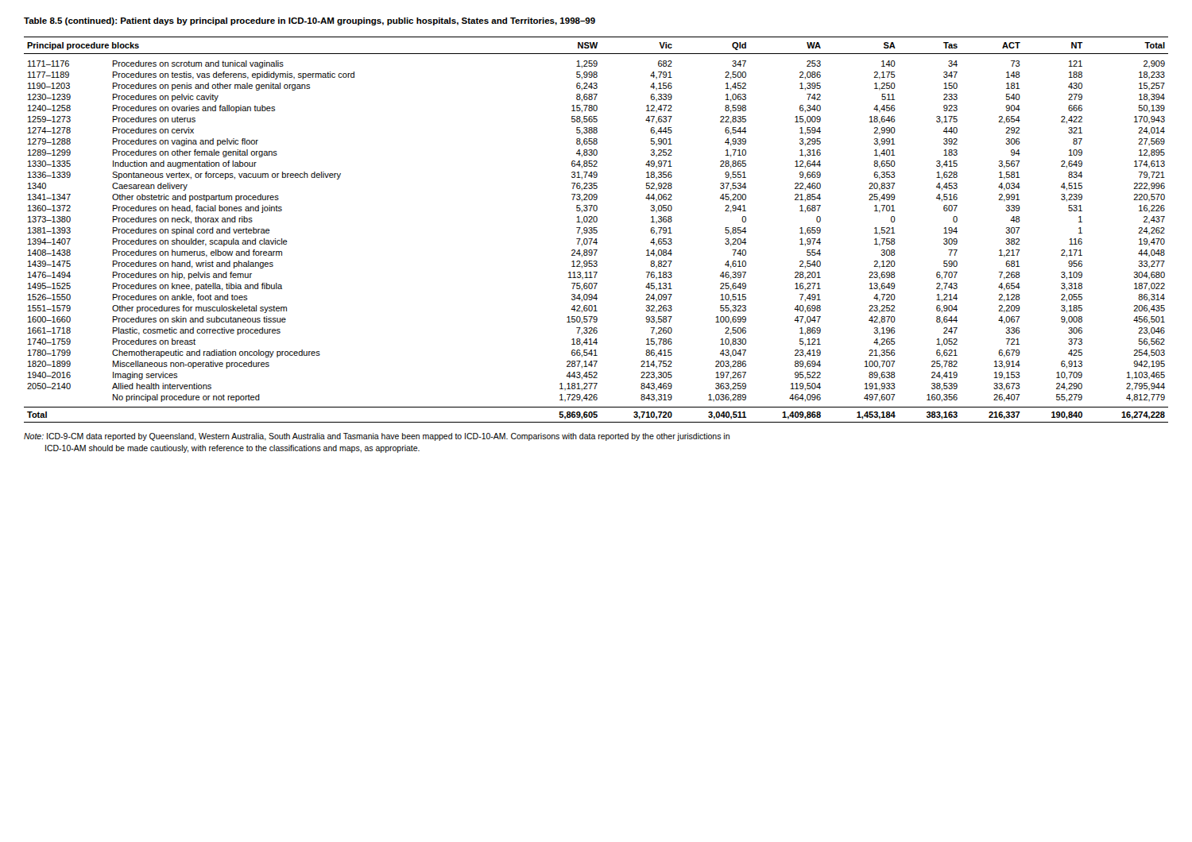Table 8.5 (continued): Patient days by principal procedure in ICD-10-AM groupings, public hospitals, States and Territories, 1998–99
| Principal procedure blocks | NSW | Vic | Qld | WA | SA | Tas | ACT | NT | Total |
| --- | --- | --- | --- | --- | --- | --- | --- | --- | --- |
| 1171–1176 | Procedures on scrotum and tunical vaginalis | 1,259 | 682 | 347 | 253 | 140 | 34 | 73 | 121 | 2,909 |
| 1177–1189 | Procedures on testis, vas deferens, epididymis, spermatic cord | 5,998 | 4,791 | 2,500 | 2,086 | 2,175 | 347 | 148 | 188 | 18,233 |
| 1190–1203 | Procedures on penis and other male genital organs | 6,243 | 4,156 | 1,452 | 1,395 | 1,250 | 150 | 181 | 430 | 15,257 |
| 1230–1239 | Procedures on pelvic cavity | 8,687 | 6,339 | 1,063 | 742 | 511 | 233 | 540 | 279 | 18,394 |
| 1240–1258 | Procedures on ovaries and fallopian tubes | 15,780 | 12,472 | 8,598 | 6,340 | 4,456 | 923 | 904 | 666 | 50,139 |
| 1259–1273 | Procedures on uterus | 58,565 | 47,637 | 22,835 | 15,009 | 18,646 | 3,175 | 2,654 | 2,422 | 170,943 |
| 1274–1278 | Procedures on cervix | 5,388 | 6,445 | 6,544 | 1,594 | 2,990 | 440 | 292 | 321 | 24,014 |
| 1279–1288 | Procedures on vagina and pelvic floor | 8,658 | 5,901 | 4,939 | 3,295 | 3,991 | 392 | 306 | 87 | 27,569 |
| 1289–1299 | Procedures on other female genital organs | 4,830 | 3,252 | 1,710 | 1,316 | 1,401 | 183 | 94 | 109 | 12,895 |
| 1330–1335 | Induction and augmentation of labour | 64,852 | 49,971 | 28,865 | 12,644 | 8,650 | 3,415 | 3,567 | 2,649 | 174,613 |
| 1336–1339 | Spontaneous vertex, or forceps, vacuum or breech delivery | 31,749 | 18,356 | 9,551 | 9,669 | 6,353 | 1,628 | 1,581 | 834 | 79,721 |
| 1340 | Caesarean delivery | 76,235 | 52,928 | 37,534 | 22,460 | 20,837 | 4,453 | 4,034 | 4,515 | 222,996 |
| 1341–1347 | Other obstetric and postpartum procedures | 73,209 | 44,062 | 45,200 | 21,854 | 25,499 | 4,516 | 2,991 | 3,239 | 220,570 |
| 1360–1372 | Procedures on head, facial bones and joints | 5,370 | 3,050 | 2,941 | 1,687 | 1,701 | 607 | 339 | 531 | 16,226 |
| 1373–1380 | Procedures on neck, thorax and ribs | 1,020 | 1,368 | 0 | 0 | 0 | 0 | 48 | 1 | 2,437 |
| 1381–1393 | Procedures on spinal cord and vertebrae | 7,935 | 6,791 | 5,854 | 1,659 | 1,521 | 194 | 307 | 1 | 24,262 |
| 1394–1407 | Procedures on shoulder, scapula and clavicle | 7,074 | 4,653 | 3,204 | 1,974 | 1,758 | 309 | 382 | 116 | 19,470 |
| 1408–1438 | Procedures on humerus, elbow and forearm | 24,897 | 14,084 | 740 | 554 | 308 | 77 | 1,217 | 2,171 | 44,048 |
| 1439–1475 | Procedures on hand, wrist and phalanges | 12,953 | 8,827 | 4,610 | 2,540 | 2,120 | 590 | 681 | 956 | 33,277 |
| 1476–1494 | Procedures on hip, pelvis and femur | 113,117 | 76,183 | 46,397 | 28,201 | 23,698 | 6,707 | 7,268 | 3,109 | 304,680 |
| 1495–1525 | Procedures on knee, patella, tibia and fibula | 75,607 | 45,131 | 25,649 | 16,271 | 13,649 | 2,743 | 4,654 | 3,318 | 187,022 |
| 1526–1550 | Procedures on ankle, foot and toes | 34,094 | 24,097 | 10,515 | 7,491 | 4,720 | 1,214 | 2,128 | 2,055 | 86,314 |
| 1551–1579 | Other procedures for musculoskeletal system | 42,601 | 32,263 | 55,323 | 40,698 | 23,252 | 6,904 | 2,209 | 3,185 | 206,435 |
| 1600–1660 | Procedures on skin and subcutaneous tissue | 150,579 | 93,587 | 100,699 | 47,047 | 42,870 | 8,644 | 4,067 | 9,008 | 456,501 |
| 1661–1718 | Plastic, cosmetic and corrective procedures | 7,326 | 7,260 | 2,506 | 1,869 | 3,196 | 247 | 336 | 306 | 23,046 |
| 1740–1759 | Procedures on breast | 18,414 | 15,786 | 10,830 | 5,121 | 4,265 | 1,052 | 721 | 373 | 56,562 |
| 1780–1799 | Chemotherapeutic and radiation oncology procedures | 66,541 | 86,415 | 43,047 | 23,419 | 21,356 | 6,621 | 6,679 | 425 | 254,503 |
| 1820–1899 | Miscellaneous non-operative procedures | 287,147 | 214,752 | 203,286 | 89,694 | 100,707 | 25,782 | 13,914 | 6,913 | 942,195 |
| 1940–2016 | Imaging services | 443,452 | 223,305 | 197,267 | 95,522 | 89,638 | 24,419 | 19,153 | 10,709 | 1,103,465 |
| 2050–2140 | Allied health interventions | 1,181,277 | 843,469 | 363,259 | 119,504 | 191,933 | 38,539 | 33,673 | 24,290 | 2,795,944 |
| | No principal procedure or not reported | 1,729,426 | 843,319 | 1,036,289 | 464,096 | 497,607 | 160,356 | 26,407 | 55,279 | 4,812,779 |
| Total | 5,869,605 | 3,710,720 | 3,040,511 | 1,409,868 | 1,453,184 | 383,163 | 216,337 | 190,840 | 16,274,228 |
Note: ICD-9-CM data reported by Queensland, Western Australia, South Australia and Tasmania have been mapped to ICD-10-AM. Comparisons with data reported by the other jurisdictions in ICD-10-AM should be made cautiously, with reference to the classifications and maps, as appropriate.